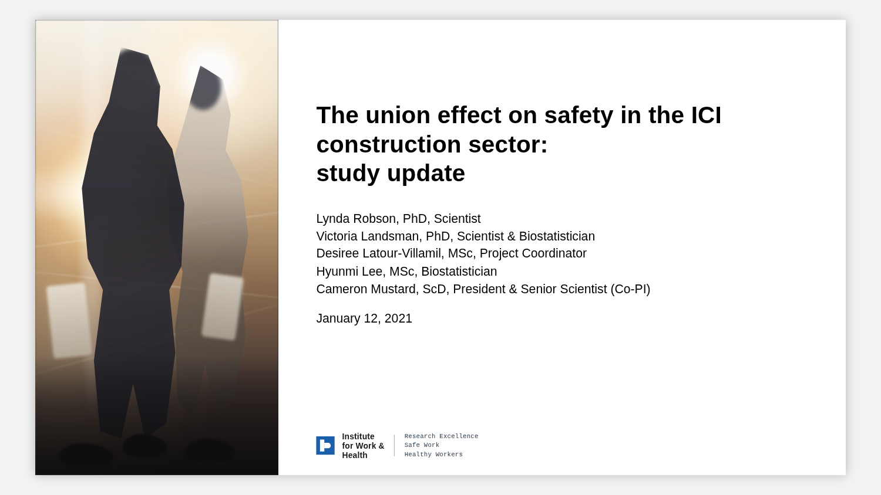The union effect on safety in the ICI construction sector:
study update
Lynda Robson, PhD, Scientist
Victoria Landsman, PhD, Scientist & Biostatistician
Desiree Latour-Villamil, MSc, Project Coordinator
Hyunmi Lee, MSc, Biostatistician
Cameron Mustard, ScD, President & Senior Scientist (Co-PI)
January 12, 2021
Institute
for Work &
Health
Research Excellence
Safe Work
Healthy Workers